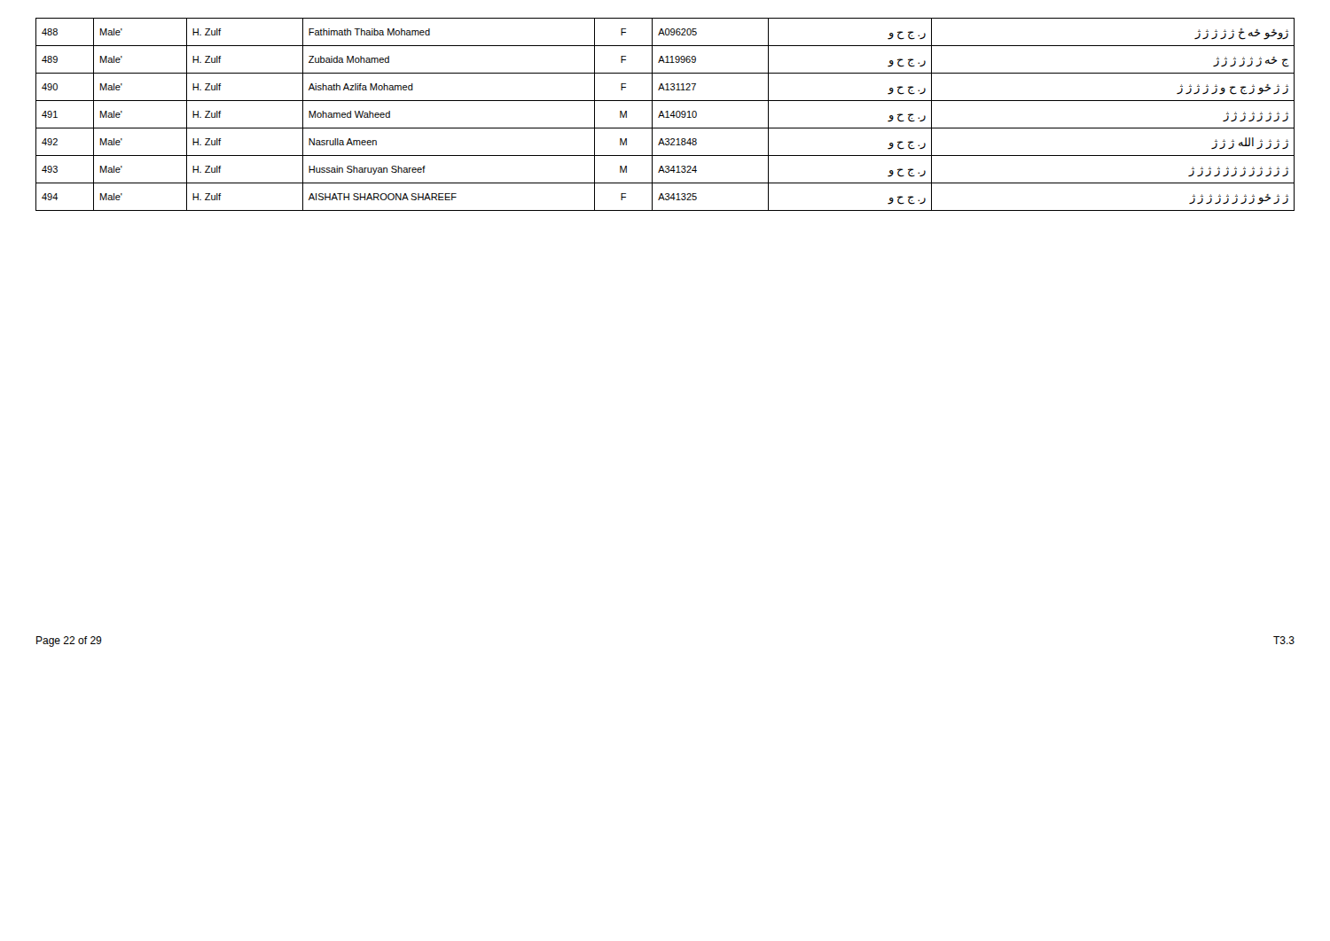| 488 | Male' | H. Zulf | Fathimath Thaiba Mohamed | F | A096205 | ر. ج ح و | ژوځو ځه ځ ژ ژ ژ ژ ژ |
| 489 | Male' | H. Zulf | Zubaida Mohamed | F | A119969 | ر. ج ح و | ج ځه ژ ژ ژ ژ ژ ژ |
| 490 | Male' | H. Zulf | Aishath Azlifa Mohamed | F | A131127 | ر. ج ح و | ژ ژ ځو ژ ج ح و ژ ژ ژ ژ ژ |
| 491 | Male' | H. Zulf | Mohamed Waheed | M | A140910 | ر. ج ح و | ژ ژ ژ ژ ژ ژ ژ ژ |
| 492 | Male' | H. Zulf | Nasrulla Ameen | M | A321848 | ر. ج ح و | ژ ژ ژ ژ الله ژ ژ ژ |
| 493 | Male' | H. Zulf | Hussain Sharuyan Shareef | M | A341324 | ر. ج ح و | ژ ژ ژ ژ ژ ژ ژ ژ ژ ژ ژ ژ |
| 494 | Male' | H. Zulf | AISHATH SHAROONA SHAREEF | F | A341325 | ر. ج ح و | ژ ژ ځو ژ ژ ژ ژ ژ ژ ژ ژ |
Page 22 of 29 T3.3